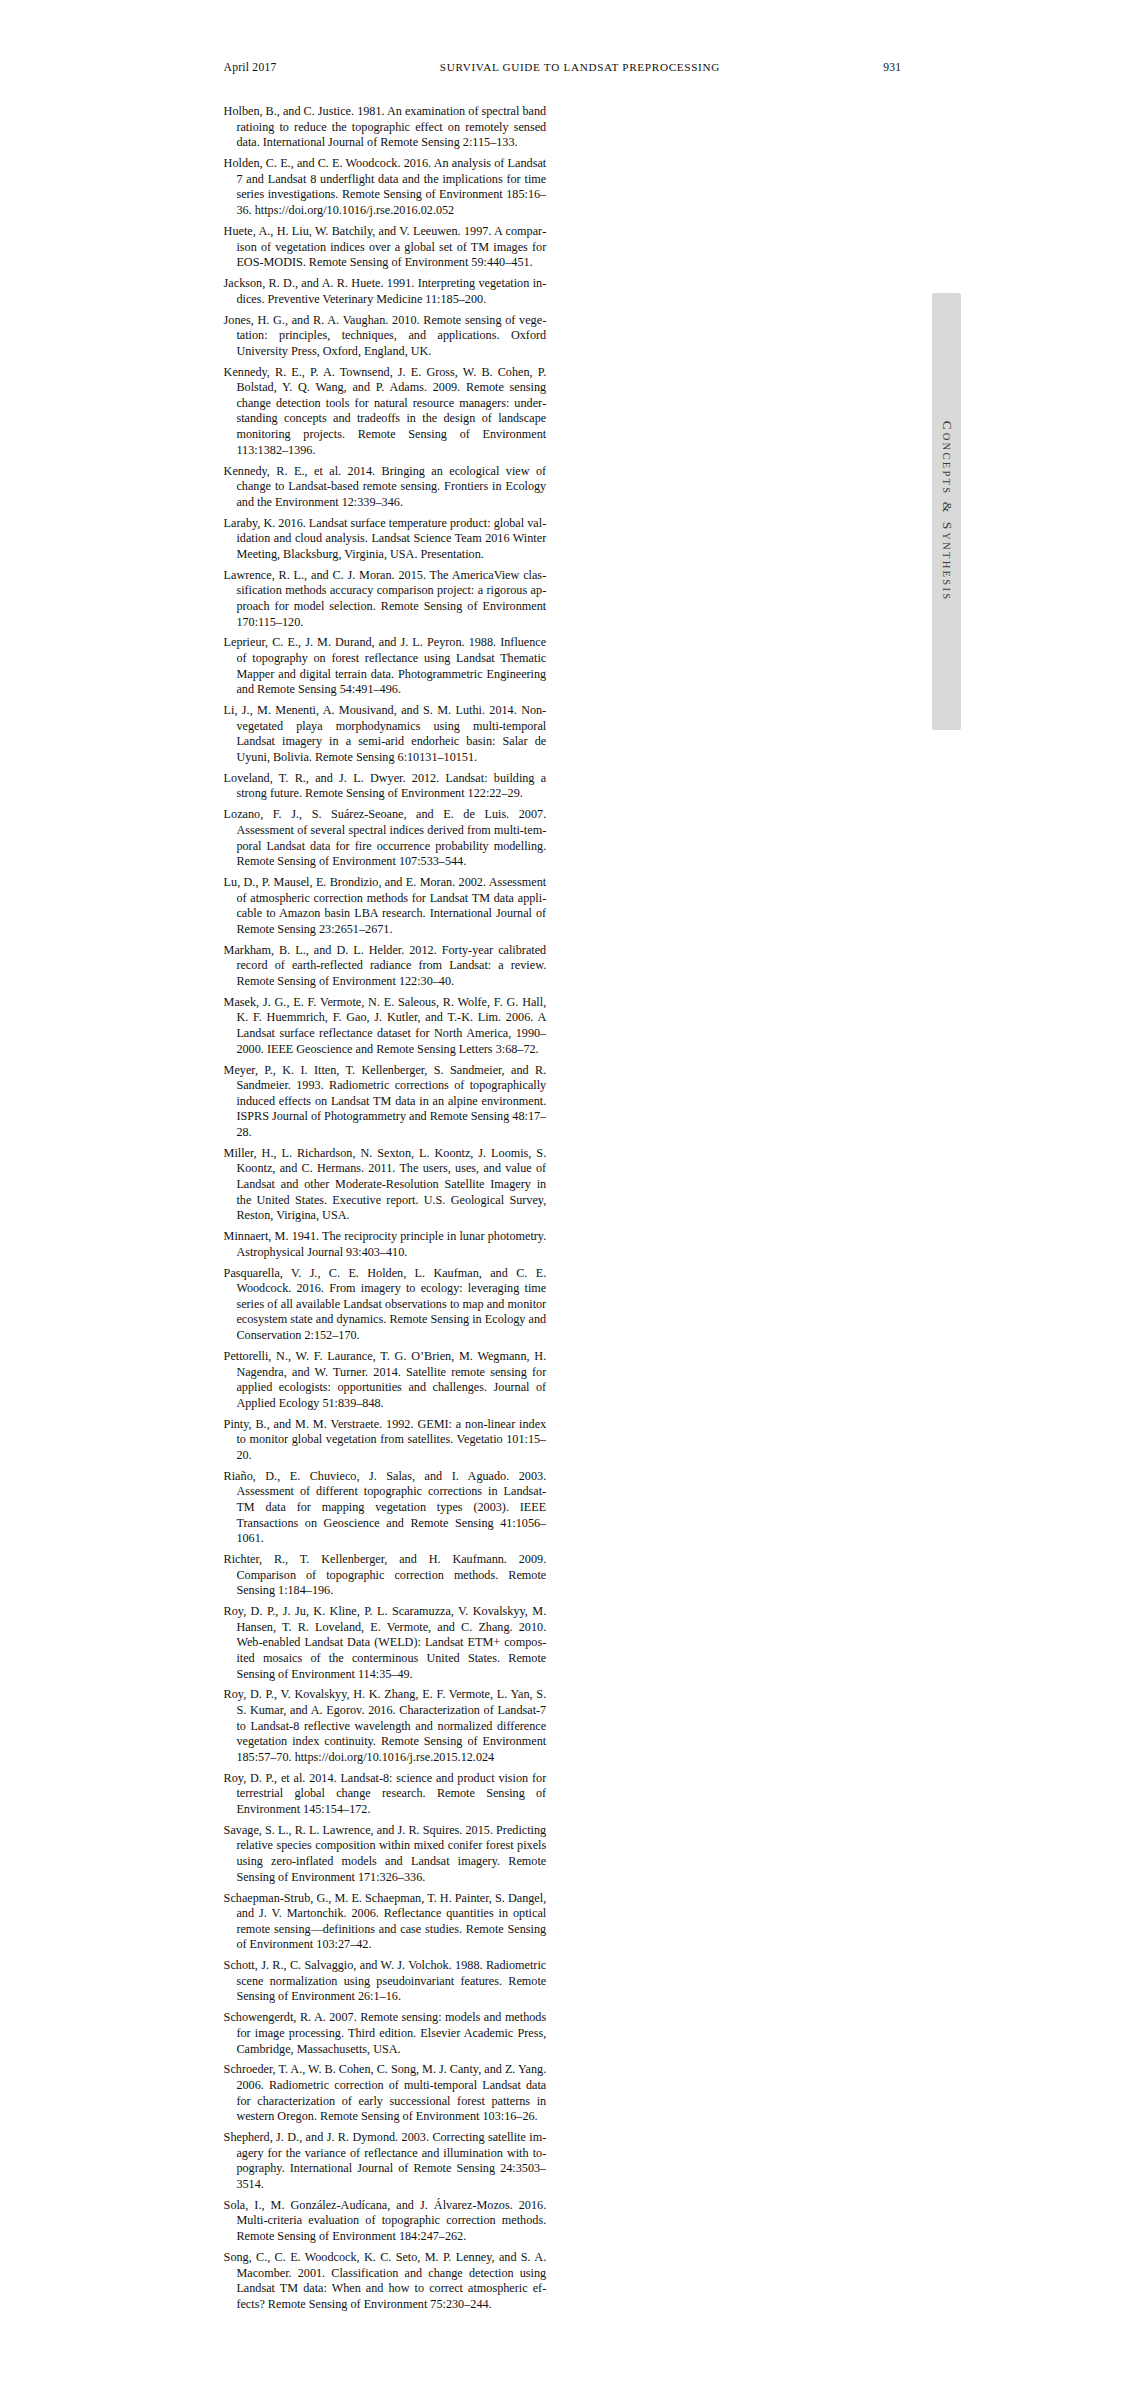April 2017
Survival Guide to Landsat Preprocessing
931
CONCEPTS & SYNTHESIS
Holben, B., and C. Justice. 1981. An examination of spectral band ratioing to reduce the topographic effect on remotely sensed data. International Journal of Remote Sensing 2:115–133.
Holden, C. E., and C. E. Woodcock. 2016. An analysis of Landsat 7 and Landsat 8 underflight data and the implications for time series investigations. Remote Sensing of Environment 185:16–36. https://doi.org/10.1016/j.rse.2016.02.052
Huete, A., H. Liu, W. Batchily, and V. Leeuwen. 1997. A comparison of vegetation indices over a global set of TM images for EOS-MODIS. Remote Sensing of Environment 59:440–451.
Jackson, R. D., and A. R. Huete. 1991. Interpreting vegetation indices. Preventive Veterinary Medicine 11:185–200.
Jones, H. G., and R. A. Vaughan. 2010. Remote sensing of vegetation: principles, techniques, and applications. Oxford University Press, Oxford, England, UK.
Kennedy, R. E., P. A. Townsend, J. E. Gross, W. B. Cohen, P. Bolstad, Y. Q. Wang, and P. Adams. 2009. Remote sensing change detection tools for natural resource managers: understanding concepts and tradeoffs in the design of landscape monitoring projects. Remote Sensing of Environment 113:1382–1396.
Kennedy, R. E., et al. 2014. Bringing an ecological view of change to Landsat-based remote sensing. Frontiers in Ecology and the Environment 12:339–346.
Laraby, K. 2016. Landsat surface temperature product: global validation and cloud analysis. Landsat Science Team 2016 Winter Meeting, Blacksburg, Virginia, USA. Presentation.
Lawrence, R. L., and C. J. Moran. 2015. The AmericaView classification methods accuracy comparison project: a rigorous approach for model selection. Remote Sensing of Environment 170:115–120.
Leprieur, C. E., J. M. Durand, and J. L. Peyron. 1988. Influence of topography on forest reflectance using Landsat Thematic Mapper and digital terrain data. Photogrammetric Engineering and Remote Sensing 54:491–496.
Li, J., M. Menenti, A. Mousivand, and S. M. Luthi. 2014. Non-vegetated playa morphodynamics using multi-temporal Landsat imagery in a semi-arid endorheic basin: Salar de Uyuni, Bolivia. Remote Sensing 6:10131–10151.
Loveland, T. R., and J. L. Dwyer. 2012. Landsat: building a strong future. Remote Sensing of Environment 122:22–29.
Lozano, F. J., S. Suárez-Seoane, and E. de Luis. 2007. Assessment of several spectral indices derived from multi-temporal Landsat data for fire occurrence probability modelling. Remote Sensing of Environment 107:533–544.
Lu, D., P. Mausel, E. Brondizio, and E. Moran. 2002. Assessment of atmospheric correction methods for Landsat TM data applicable to Amazon basin LBA research. International Journal of Remote Sensing 23:2651–2671.
Markham, B. L., and D. L. Helder. 2012. Forty-year calibrated record of earth-reflected radiance from Landsat: a review. Remote Sensing of Environment 122:30–40.
Masek, J. G., E. F. Vermote, N. E. Saleous, R. Wolfe, F. G. Hall, K. F. Huemmrich, F. Gao, J. Kutler, and T.-K. Lim. 2006. A Landsat surface reflectance dataset for North America, 1990–2000. IEEE Geoscience and Remote Sensing Letters 3:68–72.
Meyer, P., K. I. Itten, T. Kellenberger, S. Sandmeier, and R. Sandmeier. 1993. Radiometric corrections of topographically induced effects on Landsat TM data in an alpine environment. ISPRS Journal of Photogrammetry and Remote Sensing 48:17–28.
Miller, H., L. Richardson, N. Sexton, L. Koontz, J. Loomis, S. Koontz, and C. Hermans. 2011. The users, uses, and value of Landsat and other Moderate-Resolution Satellite Imagery in the United States. Executive report. U.S. Geological Survey, Reston, Virigina, USA.
Minnaert, M. 1941. The reciprocity principle in lunar photometry. Astrophysical Journal 93:403–410.
Pasquarella, V. J., C. E. Holden, L. Kaufman, and C. E. Woodcock. 2016. From imagery to ecology: leveraging time series of all available Landsat observations to map and monitor ecosystem state and dynamics. Remote Sensing in Ecology and Conservation 2:152–170.
Pettorelli, N., W. F. Laurance, T. G. O’Brien, M. Wegmann, H. Nagendra, and W. Turner. 2014. Satellite remote sensing for applied ecologists: opportunities and challenges. Journal of Applied Ecology 51:839–848.
Pinty, B., and M. M. Verstraete. 1992. GEMI: a non-linear index to monitor global vegetation from satellites. Vegetatio 101:15–20.
Riaño, D., E. Chuvieco, J. Salas, and I. Aguado. 2003. Assessment of different topographic corrections in Landsat-TM data for mapping vegetation types (2003). IEEE Transactions on Geoscience and Remote Sensing 41:1056–1061.
Richter, R., T. Kellenberger, and H. Kaufmann. 2009. Comparison of topographic correction methods. Remote Sensing 1:184–196.
Roy, D. P., J. Ju, K. Kline, P. L. Scaramuzza, V. Kovalskyy, M. Hansen, T. R. Loveland, E. Vermote, and C. Zhang. 2010. Web-enabled Landsat Data (WELD): Landsat ETM+ composited mosaics of the conterminous United States. Remote Sensing of Environment 114:35–49.
Roy, D. P., V. Kovalskyy, H. K. Zhang, E. F. Vermote, L. Yan, S. S. Kumar, and A. Egorov. 2016. Characterization of Landsat-7 to Landsat-8 reflective wavelength and normalized difference vegetation index continuity. Remote Sensing of Environment 185:57–70. https://doi.org/10.1016/j.rse.2015.12.024
Roy, D. P., et al. 2014. Landsat-8: science and product vision for terrestrial global change research. Remote Sensing of Environment 145:154–172.
Savage, S. L., R. L. Lawrence, and J. R. Squires. 2015. Predicting relative species composition within mixed conifer forest pixels using zero-inflated models and Landsat imagery. Remote Sensing of Environment 171:326–336.
Schaepman-Strub, G., M. E. Schaepman, T. H. Painter, S. Dangel, and J. V. Martonchik. 2006. Reflectance quantities in optical remote sensing—definitions and case studies. Remote Sensing of Environment 103:27–42.
Schott, J. R., C. Salvaggio, and W. J. Volchok. 1988. Radiometric scene normalization using pseudoinvariant features. Remote Sensing of Environment 26:1–16.
Schowengerdt, R. A. 2007. Remote sensing: models and methods for image processing. Third edition. Elsevier Academic Press, Cambridge, Massachusetts, USA.
Schroeder, T. A., W. B. Cohen, C. Song, M. J. Canty, and Z. Yang. 2006. Radiometric correction of multi-temporal Landsat data for characterization of early successional forest patterns in western Oregon. Remote Sensing of Environment 103:16–26.
Shepherd, J. D., and J. R. Dymond. 2003. Correcting satellite imagery for the variance of reflectance and illumination with topography. International Journal of Remote Sensing 24:3503–3514.
Sola, I., M. González-Audícana, and J. Álvarez-Mozos. 2016. Multi-criteria evaluation of topographic correction methods. Remote Sensing of Environment 184:247–262.
Song, C., C. E. Woodcock, K. C. Seto, M. P. Lenney, and S. A. Macomber. 2001. Classification and change detection using Landsat TM data: When and how to correct atmospheric effects? Remote Sensing of Environment 75:230–244.